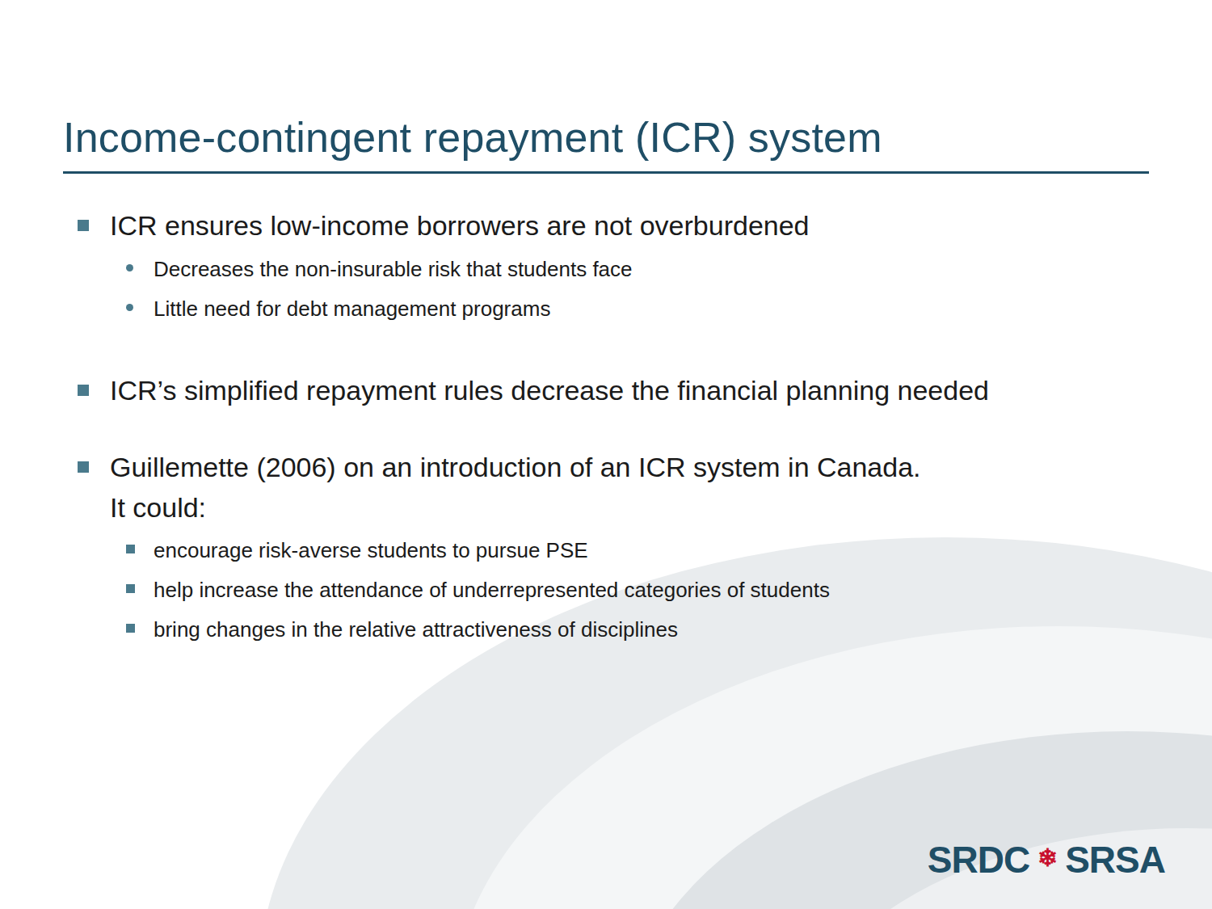Income-contingent repayment (ICR) system
ICR ensures low-income borrowers are not overburdened
Decreases the non-insurable risk that students face
Little need for debt management programs
ICR’s simplified repayment rules decrease the financial planning needed
Guillemette (2006) on an introduction of an ICR system in Canada.
It could:
encourage risk-averse students to pursue PSE
help increase the attendance of underrepresented categories of students
bring changes in the relative attractiveness of disciplines
SRDC❄SRSA